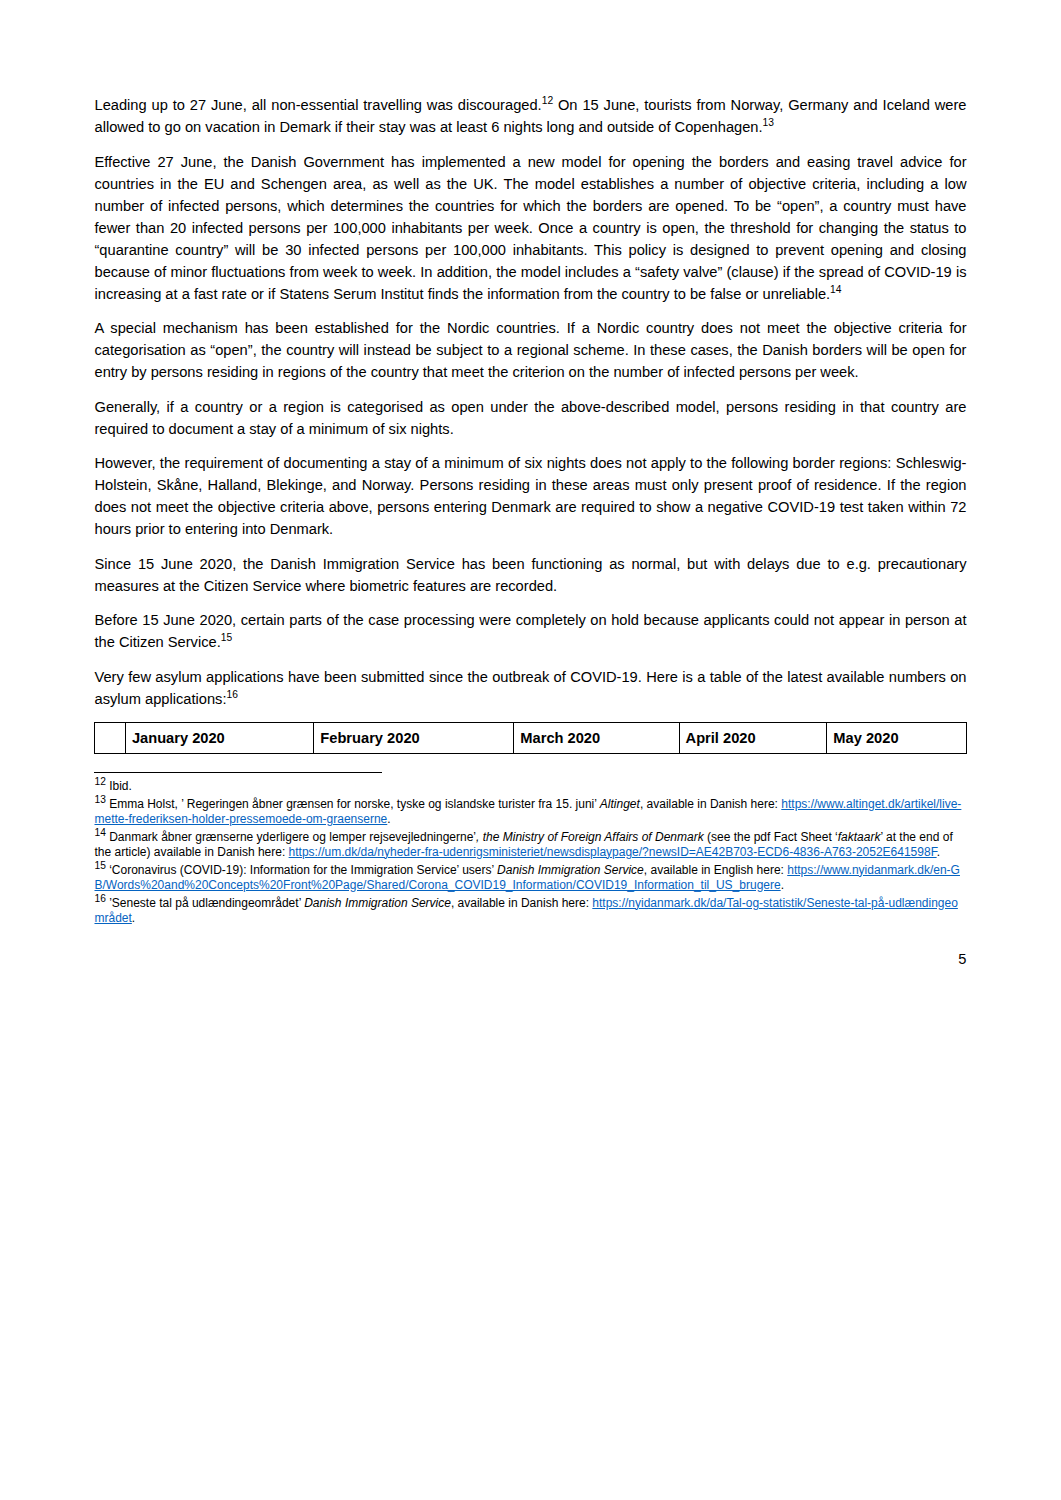Leading up to 27 June, all non-essential travelling was discouraged.12 On 15 June, tourists from Norway, Germany and Iceland were allowed to go on vacation in Demark if their stay was at least 6 nights long and outside of Copenhagen.13
Effective 27 June, the Danish Government has implemented a new model for opening the borders and easing travel advice for countries in the EU and Schengen area, as well as the UK. The model establishes a number of objective criteria, including a low number of infected persons, which determines the countries for which the borders are opened. To be “open”, a country must have fewer than 20 infected persons per 100,000 inhabitants per week. Once a country is open, the threshold for changing the status to “quarantine country” will be 30 infected persons per 100,000 inhabitants. This policy is designed to prevent opening and closing because of minor fluctuations from week to week. In addition, the model includes a “safety valve” (clause) if the spread of COVID-19 is increasing at a fast rate or if Statens Serum Institut finds the information from the country to be false or unreliable.14
A special mechanism has been established for the Nordic countries. If a Nordic country does not meet the objective criteria for categorisation as “open”, the country will instead be subject to a regional scheme. In these cases, the Danish borders will be open for entry by persons residing in regions of the country that meet the criterion on the number of infected persons per week.
Generally, if a country or a region is categorised as open under the above-described model, persons residing in that country are required to document a stay of a minimum of six nights.
However, the requirement of documenting a stay of a minimum of six nights does not apply to the following border regions: Schleswig-Holstein, Skåne, Halland, Blekinge, and Norway. Persons residing in these areas must only present proof of residence. If the region does not meet the objective criteria above, persons entering Denmark are required to show a negative COVID-19 test taken within 72 hours prior to entering into Denmark.
Since 15 June 2020, the Danish Immigration Service has been functioning as normal, but with delays due to e.g. precautionary measures at the Citizen Service where biometric features are recorded.
Before 15 June 2020, certain parts of the case processing were completely on hold because applicants could not appear in person at the Citizen Service.15
Very few asylum applications have been submitted since the outbreak of COVID-19. Here is a table of the latest available numbers on asylum applications:16
| | January 2020 | February 2020 | March 2020 | April 2020 | May 2020 |
12 Ibid.
13 Emma Holst, ’ Regeringen åbner grænsen for norske, tyske og islandske turister fra 15. juni’ Altinget, available in Danish here: https://www.altinget.dk/artikel/live-mette-frederiksen-holder-pressemoede-om-graenserne.
14 Danmark åbner grænserne yderligere og lemper rejsevejledningerne’, the Ministry of Foreign Affairs of Denmark (see the pdf Fact Sheet ‘faktaark’ at the end of the article) available in Danish here: https://um.dk/da/nyheder-fra-udenrigsministeriet/newsdisplaypage/?newsID=AE42B703-ECD6-4836-A763-2052E641598F.
15 ‘Coronavirus (COVID-19): Information for the Immigration Service’ users’ Danish Immigration Service, available in English here: https://www.nyidanmark.dk/en-GB/Words%20and%20Concepts%20Front%20Page/Shared/Corona_COVID19_Information/COVID19_Information_til_US_brugere.
16 ’Seneste tal på udlændingeområdet’ Danish Immigration Service, available in Danish here: https://nyidanmark.dk/da/Tal-og-statistik/Seneste-tal-på-udlændingeområdet.
5